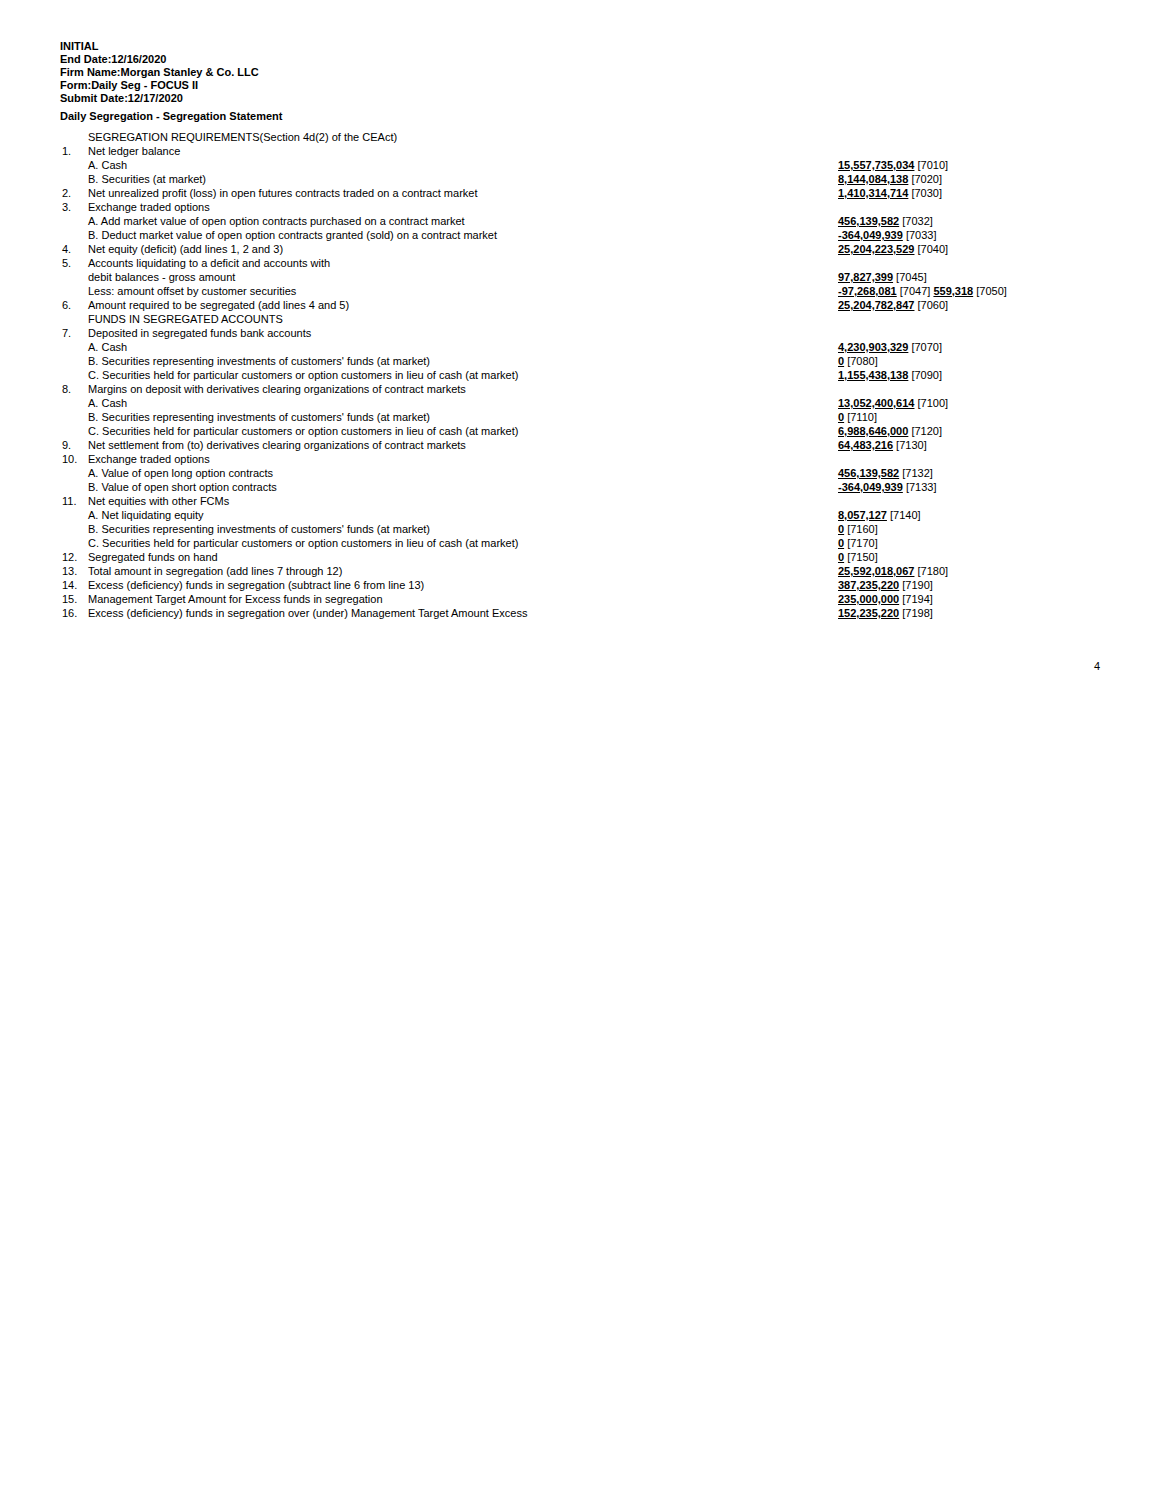INITIAL
End Date:12/16/2020
Firm Name:Morgan Stanley & Co. LLC
Form:Daily Seg - FOCUS II
Submit Date:12/17/2020
Daily Segregation - Segregation Statement
| | SEGREGATION REQUIREMENTS(Section 4d(2) of the CEAct) | |
| 1. | Net ledger balance | |
| | A. Cash | 15,557,735,034 [7010] |
| | B. Securities (at market) | 8,144,084,138 [7020] |
| 2. | Net unrealized profit (loss) in open futures contracts traded on a contract market | 1,410,314,714 [7030] |
| 3. | Exchange traded options | |
| | A. Add market value of open option contracts purchased on a contract market | 456,139,582 [7032] |
| | B. Deduct market value of open option contracts granted (sold) on a contract market | -364,049,939 [7033] |
| 4. | Net equity (deficit) (add lines 1, 2 and 3) | 25,204,223,529 [7040] |
| 5. | Accounts liquidating to a deficit and accounts with | |
| | debit balances - gross amount | 97,827,399 [7045] |
| | Less: amount offset by customer securities | -97,268,081 [7047] 559,318 [7050] |
| 6. | Amount required to be segregated (add lines 4 and 5) | 25,204,782,847 [7060] |
| | FUNDS IN SEGREGATED ACCOUNTS | |
| 7. | Deposited in segregated funds bank accounts | |
| | A. Cash | 4,230,903,329 [7070] |
| | B. Securities representing investments of customers' funds (at market) | 0 [7080] |
| | C. Securities held for particular customers or option customers in lieu of cash (at market) | 1,155,438,138 [7090] |
| 8. | Margins on deposit with derivatives clearing organizations of contract markets | |
| | A. Cash | 13,052,400,614 [7100] |
| | B. Securities representing investments of customers' funds (at market) | 0 [7110] |
| | C. Securities held for particular customers or option customers in lieu of cash (at market) | 6,988,646,000 [7120] |
| 9. | Net settlement from (to) derivatives clearing organizations of contract markets | 64,483,216 [7130] |
| 10. | Exchange traded options | |
| | A. Value of open long option contracts | 456,139,582 [7132] |
| | B. Value of open short option contracts | -364,049,939 [7133] |
| 11. | Net equities with other FCMs | |
| | A. Net liquidating equity | 8,057,127 [7140] |
| | B. Securities representing investments of customers' funds (at market) | 0 [7160] |
| | C. Securities held for particular customers or option customers in lieu of cash (at market) | 0 [7170] |
| 12. | Segregated funds on hand | 0 [7150] |
| 13. | Total amount in segregation (add lines 7 through 12) | 25,592,018,067 [7180] |
| 14. | Excess (deficiency) funds in segregation (subtract line 6 from line 13) | 387,235,220 [7190] |
| 15. | Management Target Amount for Excess funds in segregation | 235,000,000 [7194] |
| 16. | Excess (deficiency) funds in segregation over (under) Management Target Amount Excess | 152,235,220 [7198] |
4